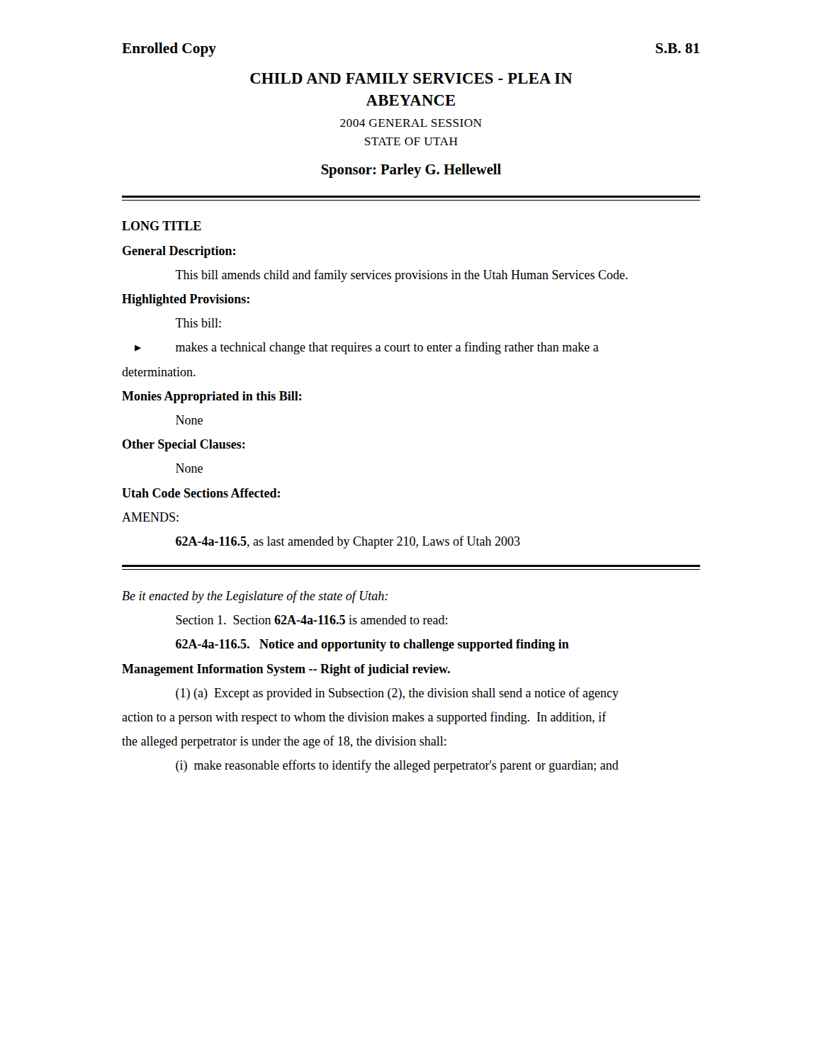Enrolled Copy S.B. 81
CHILD AND FAMILY SERVICES - PLEA IN
ABEYANCE
2004 GENERAL SESSION
STATE OF UTAH
Sponsor: Parley G. Hellewell
LONG TITLE
General Description:
This bill amends child and family services provisions in the Utah Human Services Code.
Highlighted Provisions:
This bill:
▸makes a technical change that requires a court to enter a finding rather than make a
determination.
Monies Appropriated in this Bill:
None
Other Special Clauses:
None
Utah Code Sections Affected:
AMENDS:
62A-4a-116.5, as last amended by Chapter 210, Laws of Utah 2003
Be it enacted by the Legislature of the state of Utah:
Section 1. Section 62A-4a-116.5 is amended to read:
62A-4a-116.5. Notice and opportunity to challenge supported finding in
Management Information System -- Right of judicial review.
(1) (a) Except as provided in Subsection (2), the division shall send a notice of agency
action to a person with respect to whom the division makes a supported finding. In addition, if
the alleged perpetrator is under the age of 18, the division shall:
(i) make reasonable efforts to identify the alleged perpetrator's parent or guardian; and